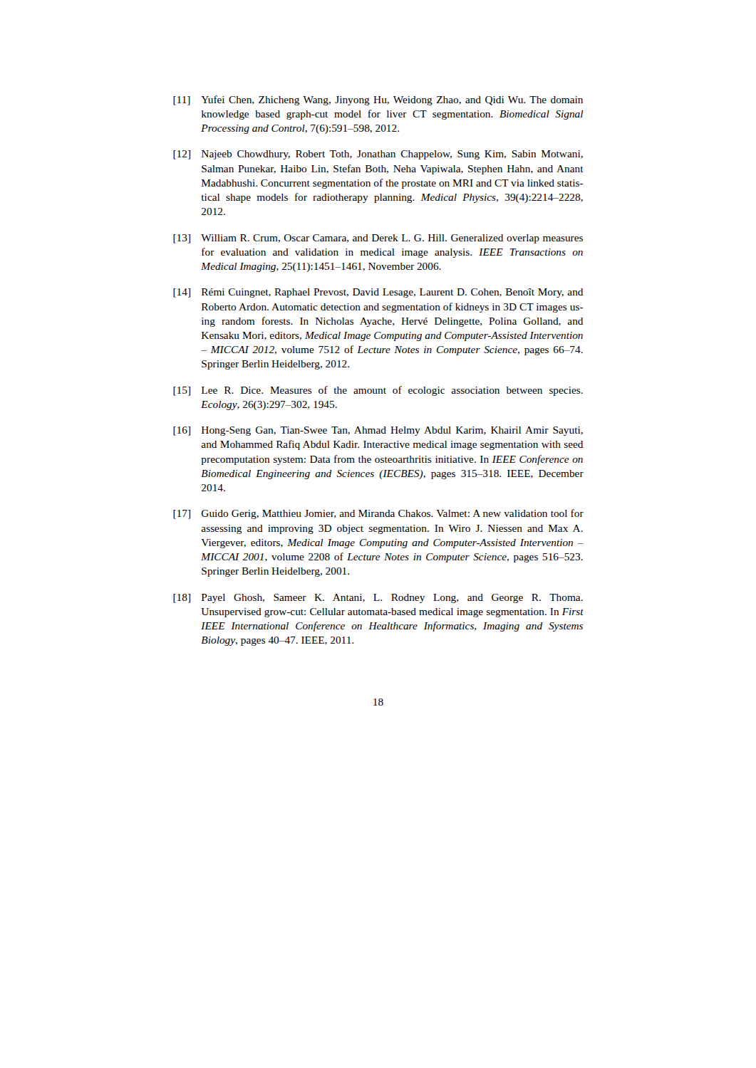[11] Yufei Chen, Zhicheng Wang, Jinyong Hu, Weidong Zhao, and Qidi Wu. The domain knowledge based graph-cut model for liver CT segmentation. Biomedical Signal Processing and Control, 7(6):591–598, 2012.
[12] Najeeb Chowdhury, Robert Toth, Jonathan Chappelow, Sung Kim, Sabin Motwani, Salman Punekar, Haibo Lin, Stefan Both, Neha Vapiwala, Stephen Hahn, and Anant Madabhushi. Concurrent segmentation of the prostate on MRI and CT via linked statistical shape models for radiotherapy planning. Medical Physics, 39(4):2214–2228, 2012.
[13] William R. Crum, Oscar Camara, and Derek L. G. Hill. Generalized overlap measures for evaluation and validation in medical image analysis. IEEE Transactions on Medical Imaging, 25(11):1451–1461, November 2006.
[14] Rémi Cuingnet, Raphael Prevost, David Lesage, Laurent D. Cohen, Benoît Mory, and Roberto Ardon. Automatic detection and segmentation of kidneys in 3D CT images using random forests. In Nicholas Ayache, Hervé Delingette, Polina Golland, and Kensaku Mori, editors, Medical Image Computing and Computer-Assisted Intervention – MICCAI 2012, volume 7512 of Lecture Notes in Computer Science, pages 66–74. Springer Berlin Heidelberg, 2012.
[15] Lee R. Dice. Measures of the amount of ecologic association between species. Ecology, 26(3):297–302, 1945.
[16] Hong-Seng Gan, Tian-Swee Tan, Ahmad Helmy Abdul Karim, Khairil Amir Sayuti, and Mohammed Rafiq Abdul Kadir. Interactive medical image segmentation with seed precomputation system: Data from the osteoarthritis initiative. In IEEE Conference on Biomedical Engineering and Sciences (IECBES), pages 315–318. IEEE, December 2014.
[17] Guido Gerig, Matthieu Jomier, and Miranda Chakos. Valmet: A new validation tool for assessing and improving 3D object segmentation. In Wiro J. Niessen and Max A. Viergever, editors, Medical Image Computing and Computer-Assisted Intervention – MICCAI 2001, volume 2208 of Lecture Notes in Computer Science, pages 516–523. Springer Berlin Heidelberg, 2001.
[18] Payel Ghosh, Sameer K. Antani, L. Rodney Long, and George R. Thoma. Unsupervised grow-cut: Cellular automata-based medical image segmentation. In First IEEE International Conference on Healthcare Informatics, Imaging and Systems Biology, pages 40–47. IEEE, 2011.
18